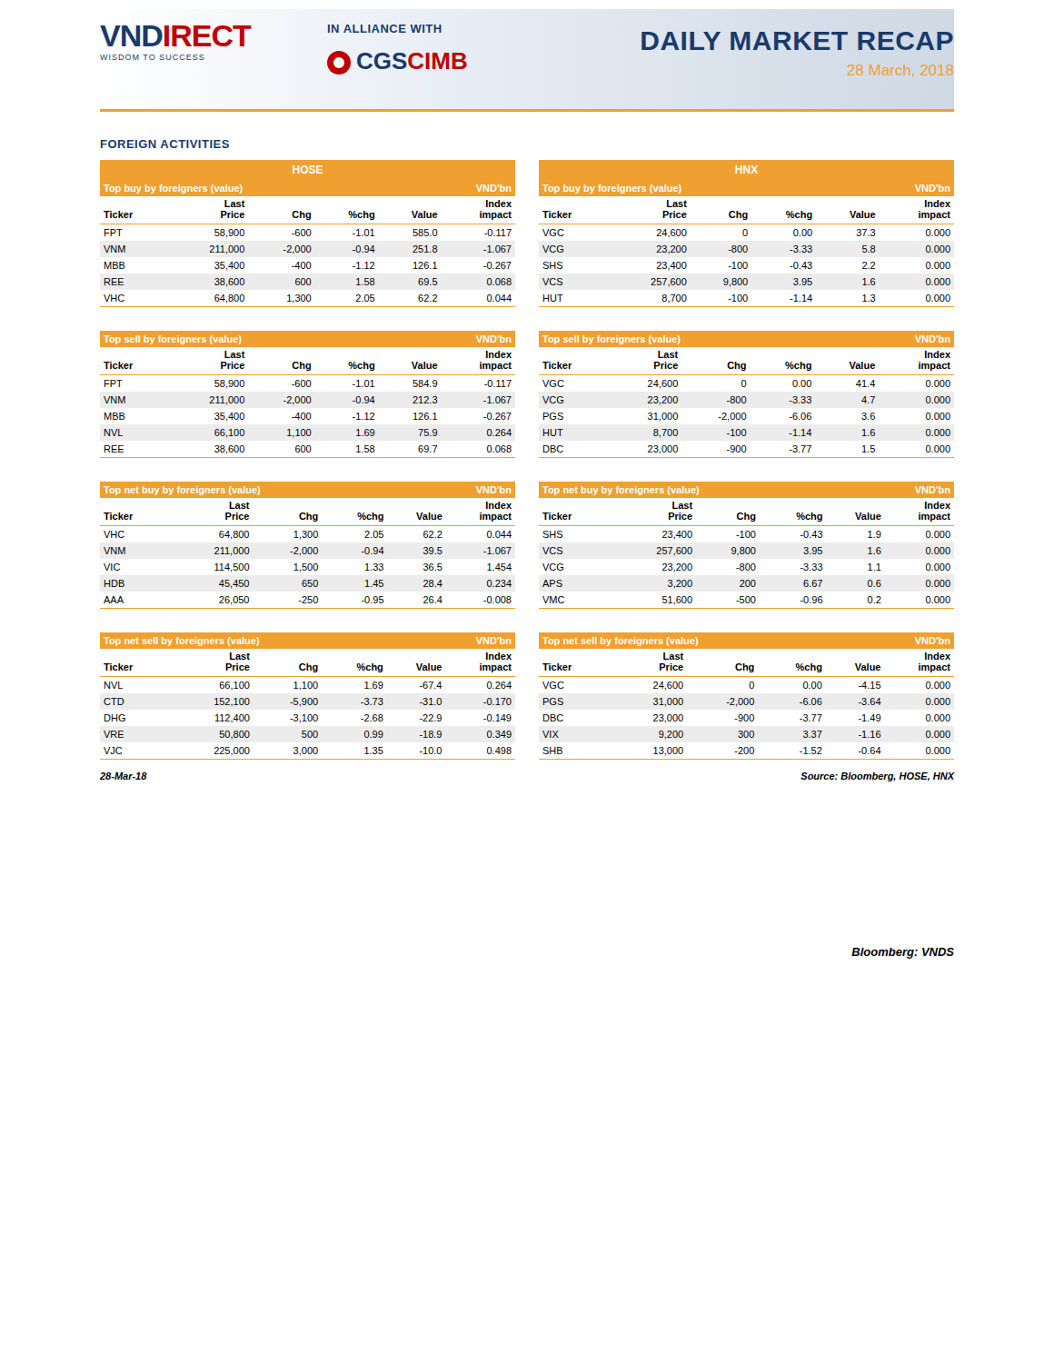VNDIRECT
WISDOM TO SUCCESS
IN ALLIANCE WITH
CGSCIMB
DAILY MARKET RECAP
28 March, 2018
FOREIGN ACTIVITIES
| HOSE |
| --- |
| Top buy by foreigners (value) | VND'bn |
| Ticker | Last Price | Chg | %chg | Value | Index impact |
| FPT | 58,900 | -600 | -1.01 | 585.0 | -0.117 |
| VNM | 211,000 | -2,000 | -0.94 | 251.8 | -1.067 |
| MBB | 35,400 | -400 | -1.12 | 126.1 | -0.267 |
| REE | 38,600 | 600 | 1.58 | 69.5 | 0.068 |
| VHC | 64,800 | 1,300 | 2.05 | 62.2 | 0.044 |
| Top sell by foreigners (value) | VND'bn |
| --- | --- |
| Ticker | Last Price | Chg | %chg | Value | Index impact |
| FPT | 58,900 | -600 | -1.01 | 584.9 | -0.117 |
| VNM | 211,000 | -2,000 | -0.94 | 212.3 | -1.067 |
| MBB | 35,400 | -400 | -1.12 | 126.1 | -0.267 |
| NVL | 66,100 | 1,100 | 1.69 | 75.9 | 0.264 |
| REE | 38,600 | 600 | 1.58 | 69.7 | 0.068 |
| Top net buy by foreigners (value) | VND'bn |
| --- | --- |
| Ticker | Last Price | Chg | %chg | Value | Index impact |
| VHC | 64,800 | 1,300 | 2.05 | 62.2 | 0.044 |
| VNM | 211,000 | -2,000 | -0.94 | 39.5 | -1.067 |
| VIC | 114,500 | 1,500 | 1.33 | 36.5 | 1.454 |
| HDB | 45,450 | 650 | 1.45 | 28.4 | 0.234 |
| AAA | 26,050 | -250 | -0.95 | 26.4 | -0.008 |
| Top net sell by foreigners (value) | VND'bn |
| --- | --- |
| Ticker | Last Price | Chg | %chg | Value | Index impact |
| NVL | 66,100 | 1,100 | 1.69 | -67.4 | 0.264 |
| CTD | 152,100 | -5,900 | -3.73 | -31.0 | -0.170 |
| DHG | 112,400 | -3,100 | -2.68 | -22.9 | -0.149 |
| VRE | 50,800 | 500 | 0.99 | -18.9 | 0.349 |
| VJC | 225,000 | 3,000 | 1.35 | -10.0 | 0.498 |
| HNX |
| --- |
| Top buy by foreigners (value) | VND'bn |
| Ticker | Last Price | Chg | %chg | Value | Index impact |
| VGC | 24,600 | 0 | 0.00 | 37.3 | 0.000 |
| VCG | 23,200 | -800 | -3.33 | 5.8 | 0.000 |
| SHS | 23,400 | -100 | -0.43 | 2.2 | 0.000 |
| VCS | 257,600 | 9,800 | 3.95 | 1.6 | 0.000 |
| HUT | 8,700 | -100 | -1.14 | 1.3 | 0.000 |
| Top sell by foreigners (value) | VND'bn |
| --- | --- |
| Ticker | Last Price | Chg | %chg | Value | Index impact |
| VGC | 24,600 | 0 | 0.00 | 41.4 | 0.000 |
| VCG | 23,200 | -800 | -3.33 | 4.7 | 0.000 |
| PGS | 31,000 | -2,000 | -6.06 | 3.6 | 0.000 |
| HUT | 8,700 | -100 | -1.14 | 1.6 | 0.000 |
| DBC | 23,000 | -900 | -3.77 | 1.5 | 0.000 |
| Top net buy by foreigners (value) | VND'bn |
| --- | --- |
| Ticker | Last Price | Chg | %chg | Value | Index impact |
| SHS | 23,400 | -100 | -0.43 | 1.9 | 0.000 |
| VCS | 257,600 | 9,800 | 3.95 | 1.6 | 0.000 |
| VCG | 23,200 | -800 | -3.33 | 1.1 | 0.000 |
| APS | 3,200 | 200 | 6.67 | 0.6 | 0.000 |
| VMC | 51,600 | -500 | -0.96 | 0.2 | 0.000 |
| Top net sell by foreigners (value) | VND'bn |
| --- | --- |
| Ticker | Last Price | Chg | %chg | Value | Index impact |
| VGC | 24,600 | 0 | 0.00 | -4.15 | 0.000 |
| PGS | 31,000 | -2,000 | -6.06 | -3.64 | 0.000 |
| DBC | 23,000 | -900 | -3.77 | -1.49 | 0.000 |
| VIX | 9,200 | 300 | 3.37 | -1.16 | 0.000 |
| SHB | 13,000 | -200 | -1.52 | -0.64 | 0.000 |
28-Mar-18
Source: Bloomberg, HOSE, HNX
Bloomberg: VNDS